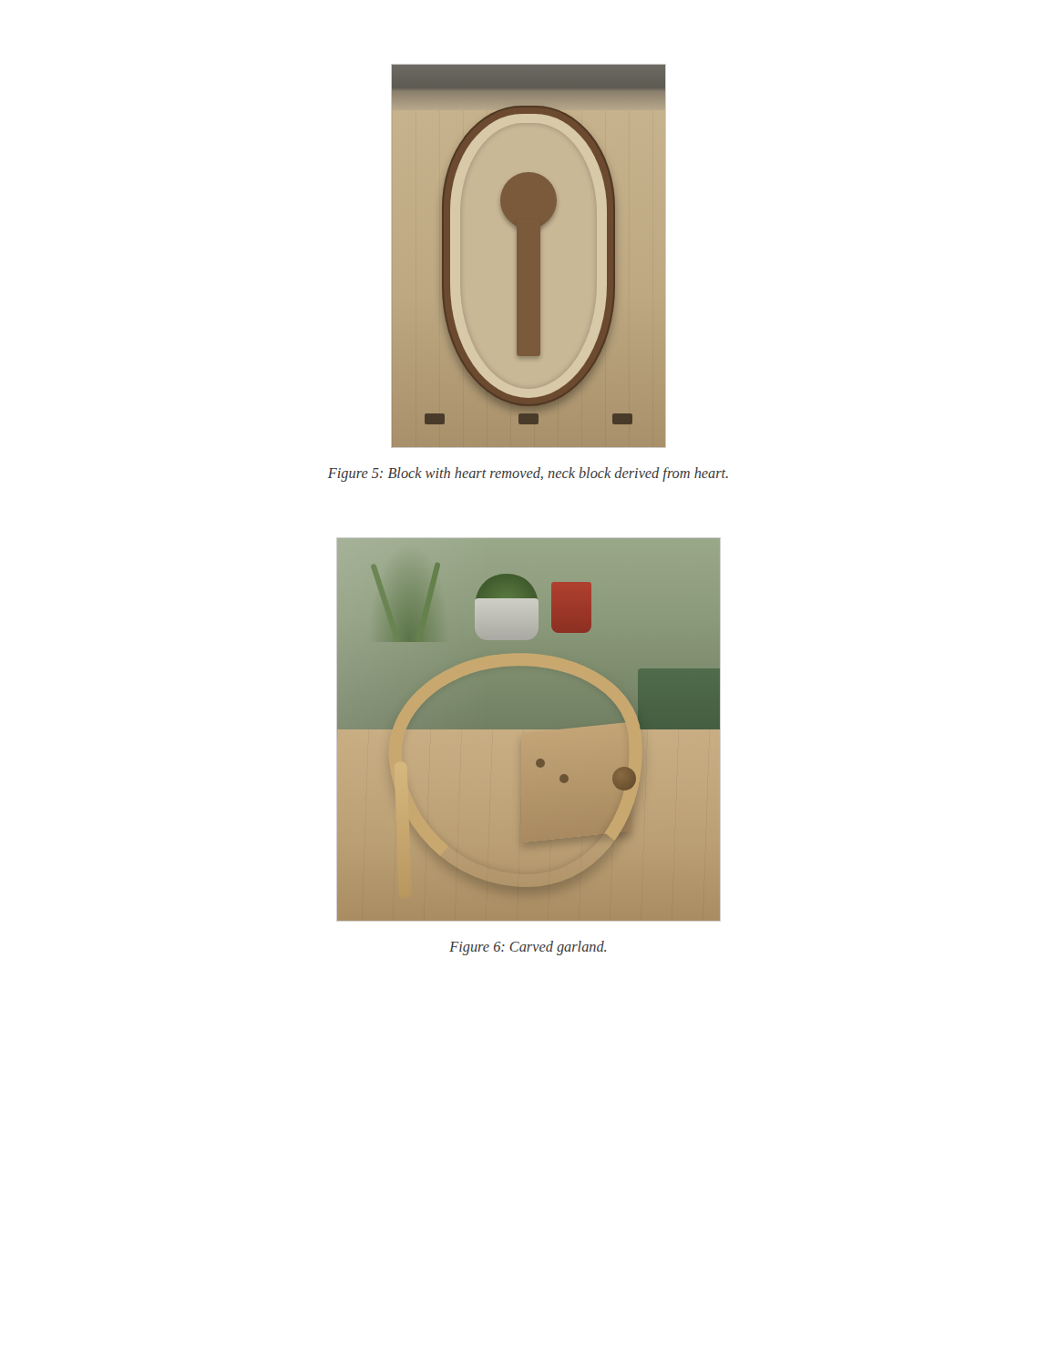Figure 5: Block with heart removed, neck block derived from heart.
Figure 6: Carved garland.